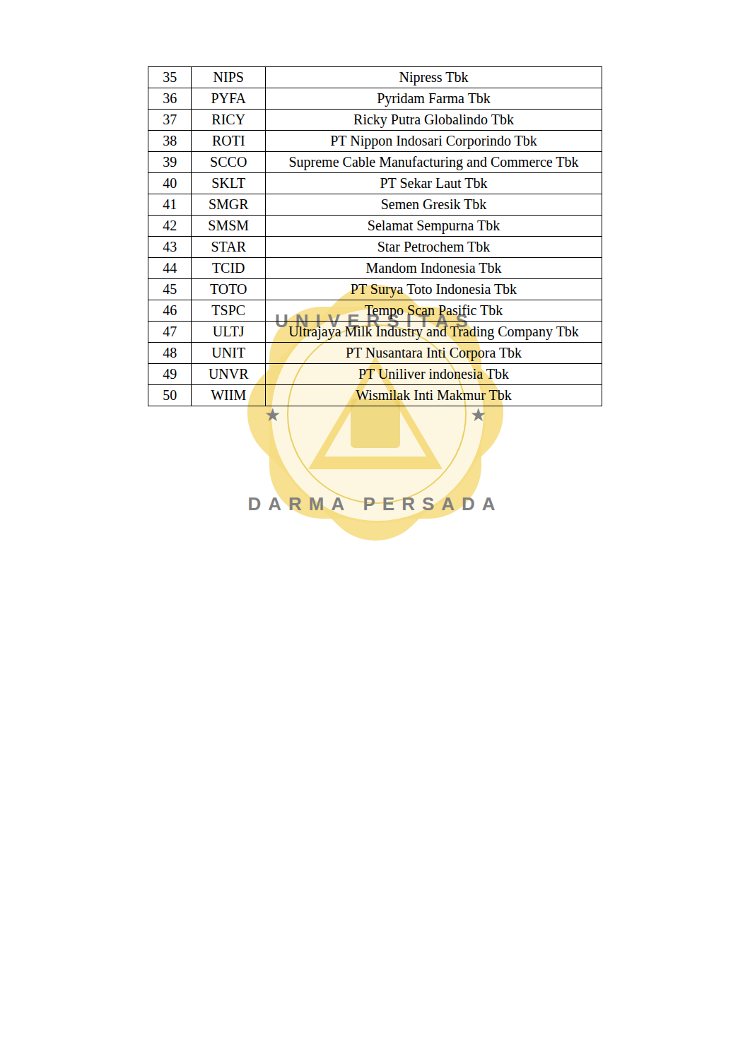UNIVERSITAS
★
★
DARMA PERSADA
| 35 | NIPS | Nipress Tbk |
| 36 | PYFA | Pyridam Farma Tbk |
| 37 | RICY | Ricky Putra Globalindo Tbk |
| 38 | ROTI | PT Nippon Indosari Corporindo Tbk |
| 39 | SCCO | Supreme Cable Manufacturing and Commerce Tbk |
| 40 | SKLT | PT Sekar Laut Tbk |
| 41 | SMGR | Semen Gresik Tbk |
| 42 | SMSM | Selamat Sempurna Tbk |
| 43 | STAR | Star Petrochem Tbk |
| 44 | TCID | Mandom Indonesia Tbk |
| 45 | TOTO | PT Surya Toto Indonesia Tbk |
| 46 | TSPC | Tempo Scan Pasific Tbk |
| 47 | ULTJ | Ultrajaya Milk Industry and Trading Company Tbk |
| 48 | UNIT | PT Nusantara Inti Corpora Tbk |
| 49 | UNVR | PT Uniliver indonesia Tbk |
| 50 | WIIM | Wismilak Inti Makmur Tbk |